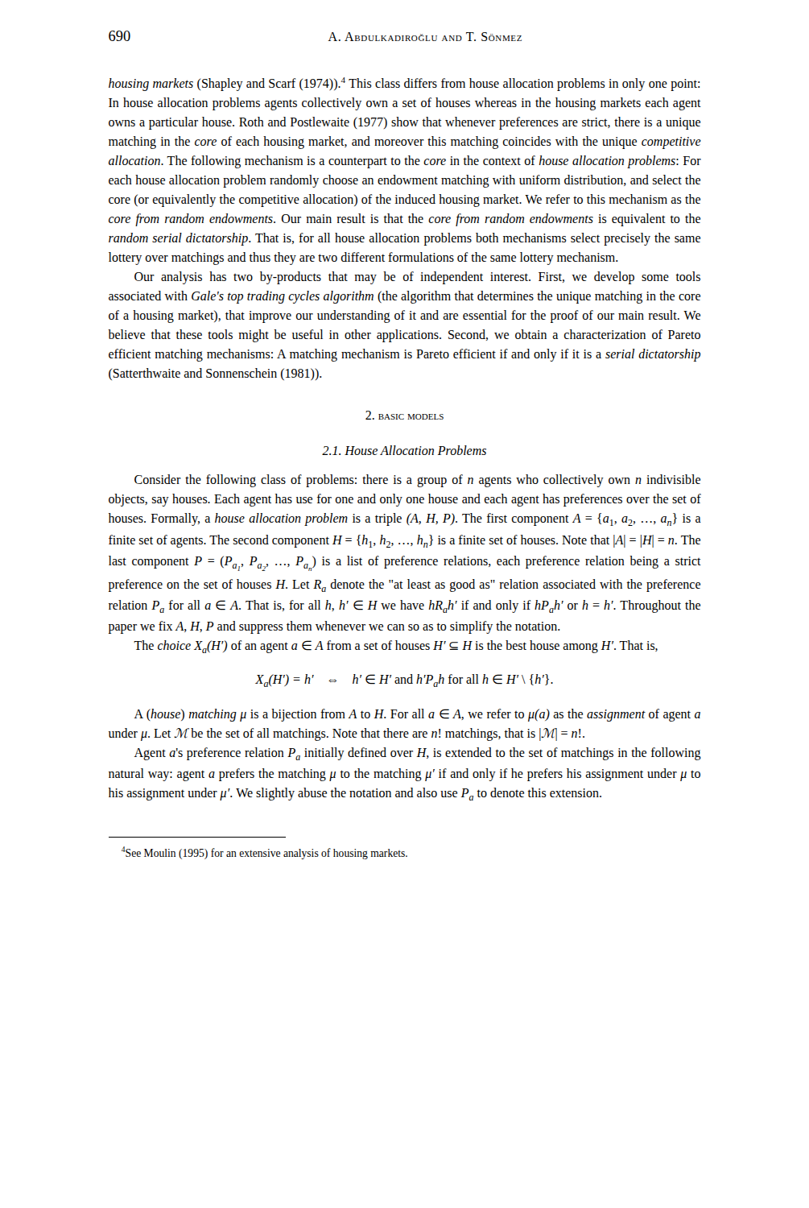690 A. Abdulkadiroğlu and T. Sönmez
housing markets (Shapley and Scarf (1974)).4 This class differs from house allocation problems in only one point: In house allocation problems agents collectively own a set of houses whereas in the housing markets each agent owns a particular house. Roth and Postlewaite (1977) show that whenever preferences are strict, there is a unique matching in the core of each housing market, and moreover this matching coincides with the unique competitive allocation. The following mechanism is a counterpart to the core in the context of house allocation problems: For each house allocation problem randomly choose an endowment matching with uniform distribution, and select the core (or equivalently the competitive allocation) of the induced housing market. We refer to this mechanism as the core from random endowments. Our main result is that the core from random endowments is equivalent to the random serial dictatorship. That is, for all house allocation problems both mechanisms select precisely the same lottery over matchings and thus they are two different formulations of the same lottery mechanism.
Our analysis has two by-products that may be of independent interest. First, we develop some tools associated with Gale's top trading cycles algorithm (the algorithm that determines the unique matching in the core of a housing market), that improve our understanding of it and are essential for the proof of our main result. We believe that these tools might be useful in other applications. Second, we obtain a characterization of Pareto efficient matching mechanisms: A matching mechanism is Pareto efficient if and only if it is a serial dictatorship (Satterthwaite and Sonnenschein (1981)).
2. basic models
2.1. House Allocation Problems
Consider the following class of problems: there is a group of n agents who collectively own n indivisible objects, say houses. Each agent has use for one and only one house and each agent has preferences over the set of houses. Formally, a house allocation problem is a triple (A, H, P). The first component A = {a1, a2, …, an} is a finite set of agents. The second component H = {h1, h2, …, hn} is a finite set of houses. Note that |A| = |H| = n. The last component P = (Pa1, Pa2, …, Pan) is a list of preference relations, each preference relation being a strict preference on the set of houses H. Let Ra denote the "at least as good as" relation associated with the preference relation Pa for all a ∈ A. That is, for all h, h′ ∈ H we have hRah′ if and only if hPah′ or h = h′. Throughout the paper we fix A, H, P and suppress them whenever we can so as to simplify the notation.
The choice Xa(H′) of an agent a ∈ A from a set of houses H′ ⊆ H is the best house among H′. That is,
Xa(H′) = h′ ⇔ h′ ∈ H′ and h′Pah for all h ∈ H′ \ {h′}.
A (house) matching μ is a bijection from A to H. For all a ∈ A, we refer to μ(a) as the assignment of agent a under μ. Let ℳ be the set of all matchings. Note that there are n! matchings, that is |ℳ| = n!.
Agent a's preference relation Pa initially defined over H, is extended to the set of matchings in the following natural way: agent a prefers the matching μ to the matching μ′ if and only if he prefers his assignment under μ to his assignment under μ′. We slightly abuse the notation and also use Pa to denote this extension.
4See Moulin (1995) for an extensive analysis of housing markets.